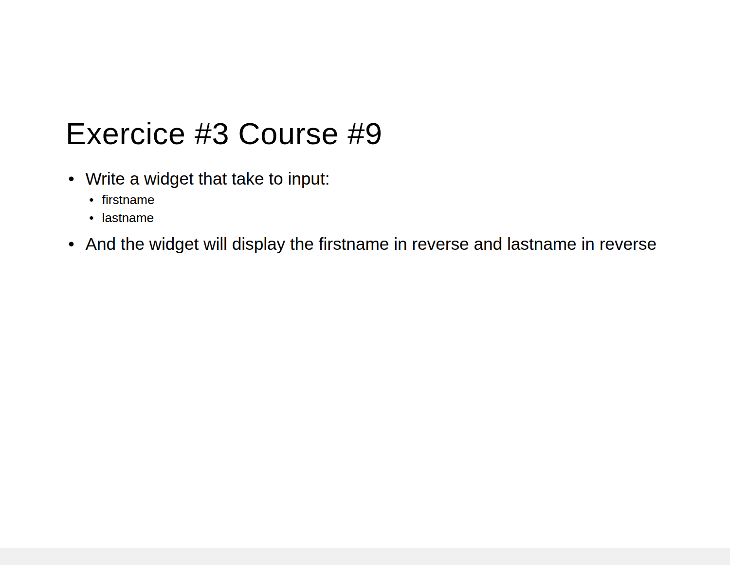Exercice #3 Course #9
Write a widget that take to input:
firstname
lastname
And the widget will display the firstname in reverse and lastname in reverse